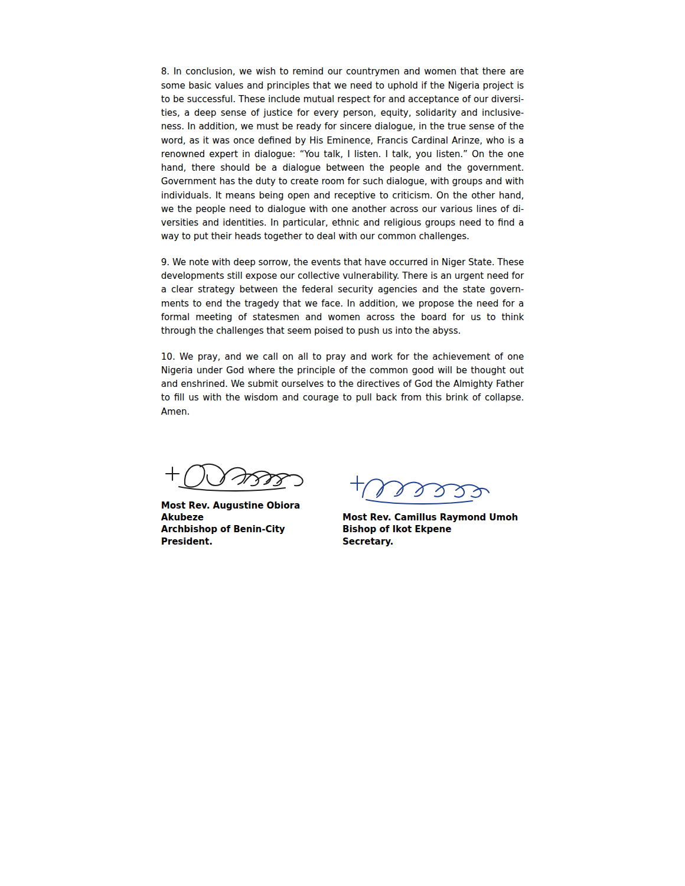8. In conclusion, we wish to remind our countrymen and women that there are some basic values and principles that we need to uphold if the Nigeria project is to be successful. These include mutual respect for and acceptance of our diversities, a deep sense of justice for every person, equity, solidarity and inclusiveness. In addition, we must be ready for sincere dialogue, in the true sense of the word, as it was once defined by His Eminence, Francis Cardinal Arinze, who is a renowned expert in dialogue: “You talk, I listen. I talk, you listen.” On the one hand, there should be a dialogue between the people and the government. Government has the duty to create room for such dialogue, with groups and with individuals. It means being open and receptive to criticism. On the other hand, we the people need to dialogue with one another across our various lines of diversities and identities. In particular, ethnic and religious groups need to find a way to put their heads together to deal with our common challenges.
9. We note with deep sorrow, the events that have occurred in Niger State. These developments still expose our collective vulnerability. There is an urgent need for a clear strategy between the federal security agencies and the state governments to end the tragedy that we face. In addition, we propose the need for a formal meeting of statesmen and women across the board for us to think through the challenges that seem poised to push us into the abyss.
10. We pray, and we call on all to pray and work for the achievement of one Nigeria under God where the principle of the common good will be thought out and enshrined. We submit ourselves to the directives of God the Almighty Father to fill us with the wisdom and courage to pull back from this brink of collapse. Amen.
| Most Rev. Augustine Obiora Akubeze Archbishop of Benin-City President. | Most Rev. Camillus Raymond Umoh Bishop of Ikot Ekpene Secretary. |